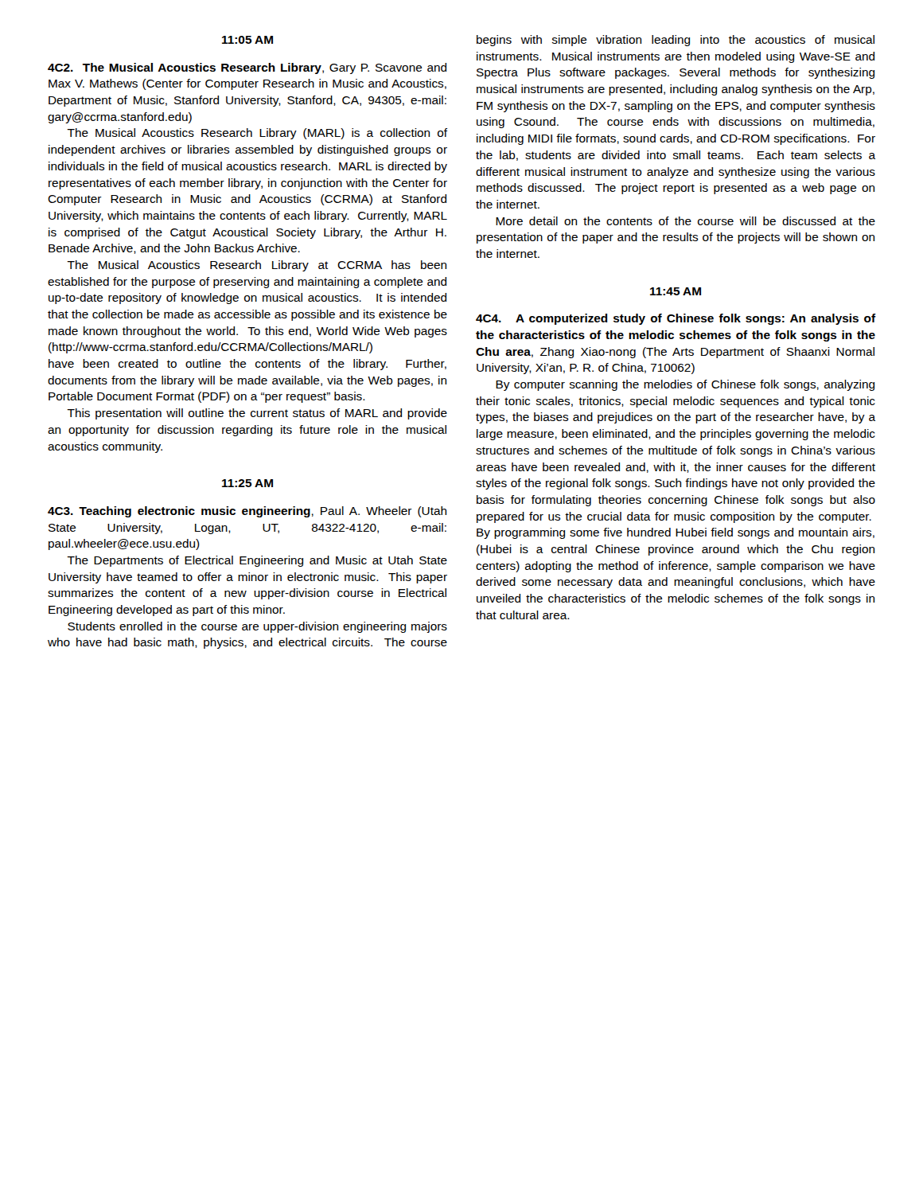11:05 AM
4C2. The Musical Acoustics Research Library, Gary P. Scavone and Max V. Mathews (Center for Computer Research in Music and Acoustics, Department of Music, Stanford University, Stanford, CA, 94305, e-mail: gary@ccrma.stanford.edu)
The Musical Acoustics Research Library (MARL) is a collection of independent archives or libraries assembled by distinguished groups or individuals in the field of musical acoustics research. MARL is directed by representatives of each member library, in conjunction with the Center for Computer Research in Music and Acoustics (CCRMA) at Stanford University, which maintains the contents of each library. Currently, MARL is comprised of the Catgut Acoustical Society Library, the Arthur H. Benade Archive, and the John Backus Archive.
The Musical Acoustics Research Library at CCRMA has been established for the purpose of preserving and maintaining a complete and up-to-date repository of knowledge on musical acoustics. It is intended that the collection be made as accessible as possible and its existence be made known throughout the world. To this end, World Wide Web pages (http://www-ccrma.stanford.edu/CCRMA/Collections/MARL/)
have been created to outline the contents of the library. Further, documents from the library will be made available, via the Web pages, in Portable Document Format (PDF) on a “per request” basis.
This presentation will outline the current status of MARL and provide an opportunity for discussion regarding its future role in the musical acoustics community.
11:25 AM
4C3. Teaching electronic music engineering, Paul A. Wheeler (Utah State University, Logan, UT, 84322-4120, e-mail: paul.wheeler@ece.usu.edu)
The Departments of Electrical Engineering and Music at Utah State University have teamed to offer a minor in electronic music. This paper summarizes the content of a new upper-division course in Electrical Engineering developed as part of this minor.
Students enrolled in the course are upper-division engineering majors who have had basic math, physics, and electrical circuits. The course begins with simple vibration leading into the acoustics of musical instruments. Musical instruments are then modeled using Wave-SE and Spectra Plus software packages. Several methods for synthesizing musical instruments are presented, including analog synthesis on the Arp, FM synthesis on the DX-7, sampling on the EPS, and computer synthesis using Csound. The course ends with discussions on multimedia, including MIDI file formats, sound cards, and CD-ROM specifications. For the lab, students are divided into small teams. Each team selects a different musical instrument to analyze and synthesize using the various methods discussed. The project report is presented as a web page on the internet.
More detail on the contents of the course will be discussed at the presentation of the paper and the results of the projects will be shown on the internet.
11:45 AM
4C4. A computerized study of Chinese folk songs: An analysis of the characteristics of the melodic schemes of the folk songs in the Chu area, Zhang Xiao-nong (The Arts Department of Shaanxi Normal University, Xi’an, P. R. of China, 710062)
By computer scanning the melodies of Chinese folk songs, analyzing their tonic scales, tritonics, special melodic sequences and typical tonic types, the biases and prejudices on the part of the researcher have, by a large measure, been eliminated, and the principles governing the melodic structures and schemes of the multitude of folk songs in China’s various areas have been revealed and, with it, the inner causes for the different styles of the regional folk songs. Such findings have not only provided the basis for formulating theories concerning Chinese folk songs but also prepared for us the crucial data for music composition by the computer. By programming some five hundred Hubei field songs and mountain airs, (Hubei is a central Chinese province around which the Chu region centers) adopting the method of inference, sample comparison we have derived some necessary data and meaningful conclusions, which have unveiled the characteristics of the melodic schemes of the folk songs in that cultural area.